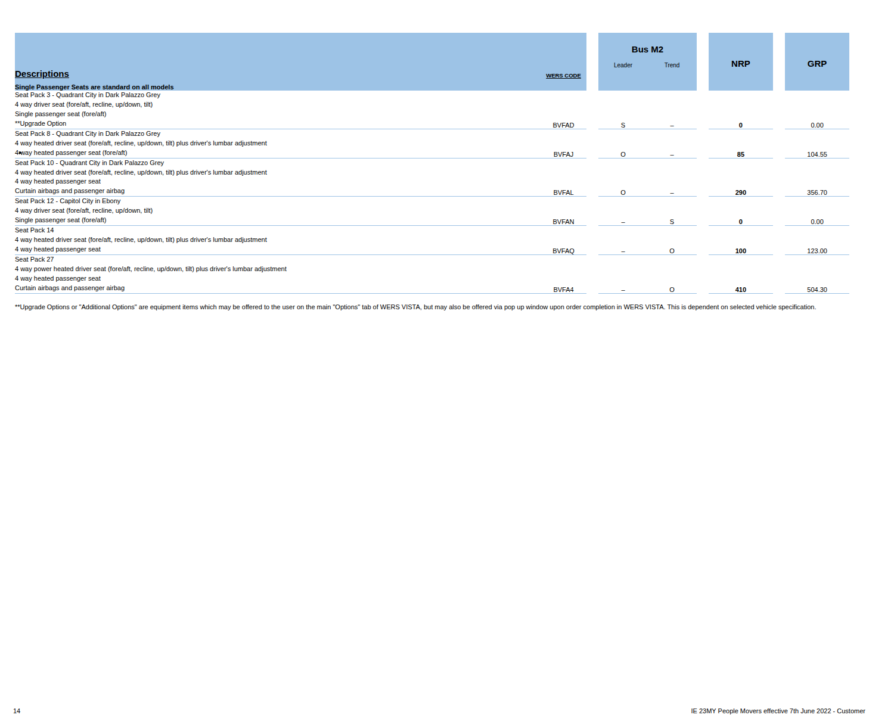►
| | | | Bus M2 | | NRP | | GRP |
| | Leader | Trend | |
| Descriptions | WERS CODE | | | | | | | |
| Single Passenger Seats are standard on all models | | | | | | | | |
| Seat Pack 3 - Quadrant City in Dark Palazzo Grey 4 way driver seat (fore/aft, recline, up/down, tilt) Single passenger seat (fore/aft) **Upgrade Option | BVFAD | | S | – | | 0 | | 0.00 |
| Seat Pack 8 - Quadrant City in Dark Palazzo Grey 4 way heated driver seat (fore/aft, recline, up/down, tilt) plus driver's lumbar adjustment 4 way heated passenger seat (fore/aft) | BVFAJ | | O | – | | 85 | | 104.55 |
| Seat Pack 10 - Quadrant City in Dark Palazzo Grey 4 way heated driver seat (fore/aft, recline, up/down, tilt) plus driver's lumbar adjustment 4 way heated passenger seat Curtain airbags and passenger airbag | BVFAL | | O | – | | 290 | | 356.70 |
| Seat Pack 12 - Capitol City in Ebony 4 way driver seat (fore/aft, recline, up/down, tilt) Single passenger seat (fore/aft) | BVFAN | | – | S | | 0 | | 0.00 |
| Seat Pack 14 4 way heated driver seat (fore/aft, recline, up/down, tilt) plus driver's lumbar adjustment 4 way heated passenger seat | BVFAQ | | – | O | | 100 | | 123.00 |
| Seat Pack 27 4 way power heated driver seat (fore/aft, recline, up/down, tilt) plus driver's lumbar adjustment 4 way heated passenger seat Curtain airbags and passenger airbag | BVFA4 | | – | O | | 410 | | 504.30 |
**Upgrade Options or "Additional Options" are equipment items which may be offered to the user on the main "Options" tab of WERS VISTA, but may also be offered via pop up window upon order completion in WERS VISTA. This is dependent on selected vehicle specification.
14 IE 23MY People Movers effective 7th June 2022 - Customer